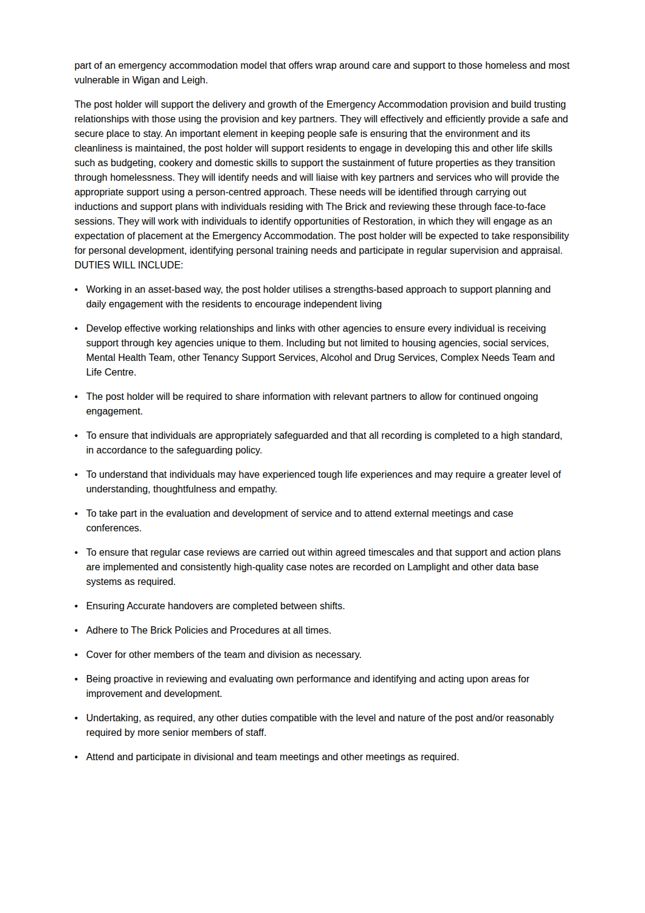part of an emergency accommodation model that offers wrap around care and support to those homeless and most vulnerable in Wigan and Leigh.
The post holder will support the delivery and growth of the Emergency Accommodation provision and build trusting relationships with those using the provision and key partners. They will effectively and efficiently provide a safe and secure place to stay. An important element in keeping people safe is ensuring that the environment and its cleanliness is maintained, the post holder will support residents to engage in developing this and other life skills such as budgeting, cookery and domestic skills to support the sustainment of future properties as they transition through homelessness. They will identify needs and will liaise with key partners and services who will provide the appropriate support using a person-centred approach. These needs will be identified through carrying out inductions and support plans with individuals residing with The Brick and reviewing these through face-to-face sessions. They will work with individuals to identify opportunities of Restoration, in which they will engage as an expectation of placement at the Emergency Accommodation. The post holder will be expected to take responsibility for personal development, identifying personal training needs and participate in regular supervision and appraisal. DUTIES WILL INCLUDE:
Working in an asset-based way, the post holder utilises a strengths-based approach to support planning and daily engagement with the residents to encourage independent living
Develop effective working relationships and links with other agencies to ensure every individual is receiving support through key agencies unique to them. Including but not limited to housing agencies, social services, Mental Health Team, other Tenancy Support Services, Alcohol and Drug Services, Complex Needs Team and Life Centre.
The post holder will be required to share information with relevant partners to allow for continued ongoing engagement.
To ensure that individuals are appropriately safeguarded and that all recording is completed to a high standard, in accordance to the safeguarding policy.
To understand that individuals may have experienced tough life experiences and may require a greater level of understanding, thoughtfulness and empathy.
To take part in the evaluation and development of service and to attend external meetings and case conferences.
To ensure that regular case reviews are carried out within agreed timescales and that support and action plans are implemented and consistently high-quality case notes are recorded on Lamplight and other data base systems as required.
Ensuring Accurate handovers are completed between shifts.
Adhere to The Brick Policies and Procedures at all times.
Cover for other members of the team and division as necessary.
Being proactive in reviewing and evaluating own performance and identifying and acting upon areas for improvement and development.
Undertaking, as required, any other duties compatible with the level and nature of the post and/or reasonably required by more senior members of staff.
Attend and participate in divisional and team meetings and other meetings as required.